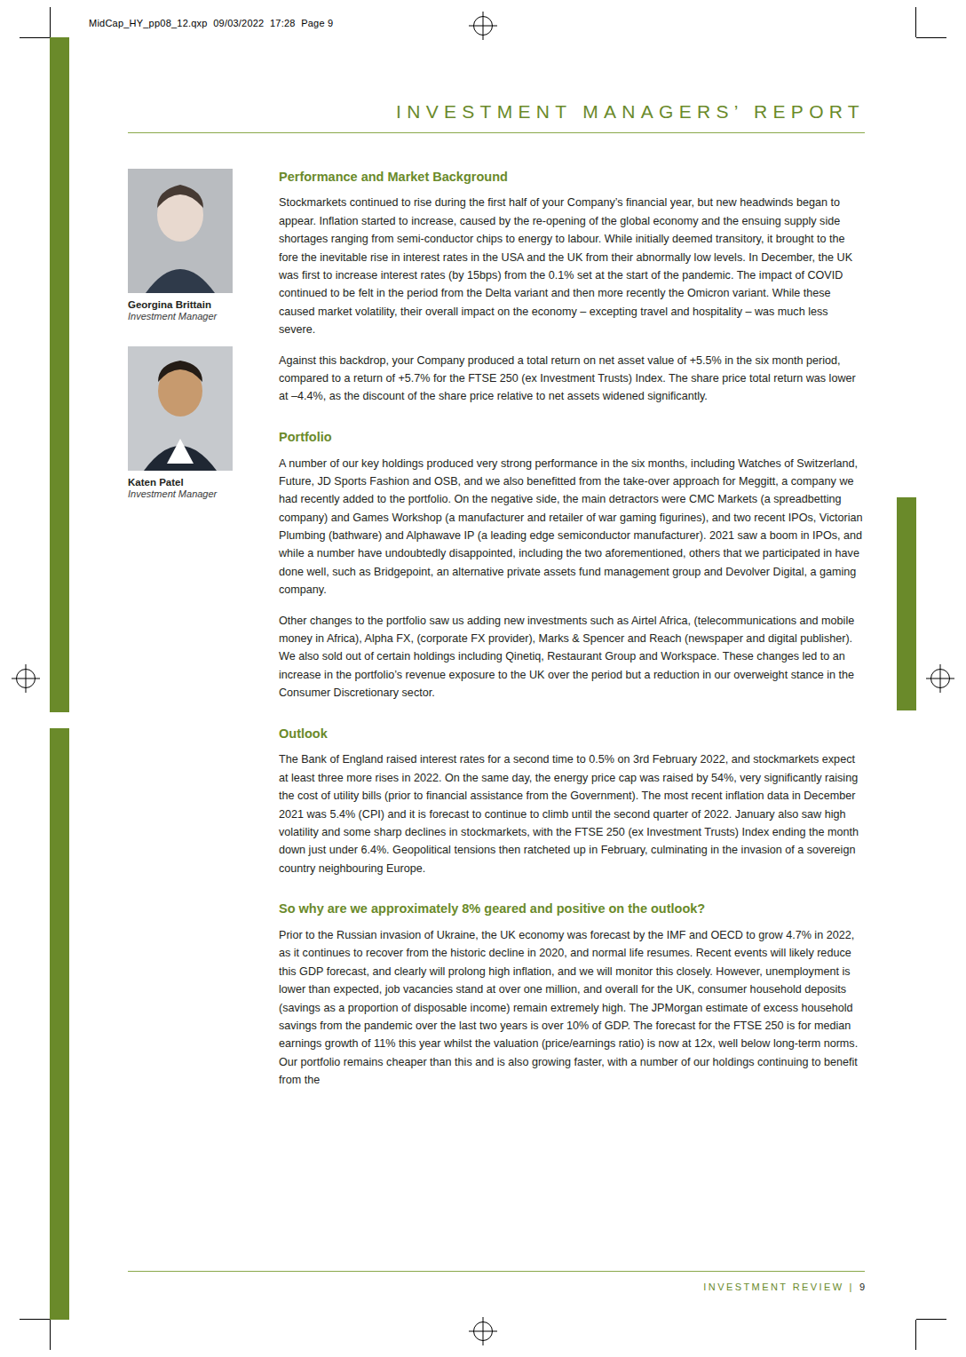MidCap_HY_pp08_12.qxp 09/03/2022 17:28 Page 9
Investment Managers’ Report
Georgina Brittain
Investment Manager
Katen Patel
Investment Manager
Performance and Market Background
Stockmarkets continued to rise during the first half of your Company’s financial year, but new headwinds began to appear. Inflation started to increase, caused by the re-opening of the global economy and the ensuing supply side shortages ranging from semi-conductor chips to energy to labour. While initially deemed transitory, it brought to the fore the inevitable rise in interest rates in the USA and the UK from their abnormally low levels. In December, the UK was first to increase interest rates (by 15bps) from the 0.1% set at the start of the pandemic. The impact of COVID continued to be felt in the period from the Delta variant and then more recently the Omicron variant. While these caused market volatility, their overall impact on the economy – excepting travel and hospitality – was much less severe.
Against this backdrop, your Company produced a total return on net asset value of +5.5% in the six month period, compared to a return of +5.7% for the FTSE 250 (ex Investment Trusts) Index. The share price total return was lower at –4.4%, as the discount of the share price relative to net assets widened significantly.
Portfolio
A number of our key holdings produced very strong performance in the six months, including Watches of Switzerland, Future, JD Sports Fashion and OSB, and we also benefitted from the take-over approach for Meggitt, a company we had recently added to the portfolio. On the negative side, the main detractors were CMC Markets (a spreadbetting company) and Games Workshop (a manufacturer and retailer of war gaming figurines), and two recent IPOs, Victorian Plumbing (bathware) and Alphawave IP (a leading edge semiconductor manufacturer). 2021 saw a boom in IPOs, and while a number have undoubtedly disappointed, including the two aforementioned, others that we participated in have done well, such as Bridgepoint, an alternative private assets fund management group and Devolver Digital, a gaming company.
Other changes to the portfolio saw us adding new investments such as Airtel Africa, (telecommunications and mobile money in Africa), Alpha FX, (corporate FX provider), Marks & Spencer and Reach (newspaper and digital publisher). We also sold out of certain holdings including Qinetiq, Restaurant Group and Workspace. These changes led to an increase in the portfolio’s revenue exposure to the UK over the period but a reduction in our overweight stance in the Consumer Discretionary sector.
Outlook
The Bank of England raised interest rates for a second time to 0.5% on 3rd February 2022, and stockmarkets expect at least three more rises in 2022. On the same day, the energy price cap was raised by 54%, very significantly raising the cost of utility bills (prior to financial assistance from the Government). The most recent inflation data in December 2021 was 5.4% (CPI) and it is forecast to continue to climb until the second quarter of 2022. January also saw high volatility and some sharp declines in stockmarkets, with the FTSE 250 (ex Investment Trusts) Index ending the month down just under 6.4%. Geopolitical tensions then ratcheted up in February, culminating in the invasion of a sovereign country neighbouring Europe.
So why are we approximately 8% geared and positive on the outlook?
Prior to the Russian invasion of Ukraine, the UK economy was forecast by the IMF and OECD to grow 4.7% in 2022, as it continues to recover from the historic decline in 2020, and normal life resumes. Recent events will likely reduce this GDP forecast, and clearly will prolong high inflation, and we will monitor this closely. However, unemployment is lower than expected, job vacancies stand at over one million, and overall for the UK, consumer household deposits (savings as a proportion of disposable income) remain extremely high. The JPMorgan estimate of excess household savings from the pandemic over the last two years is over 10% of GDP. The forecast for the FTSE 250 is for median earnings growth of 11% this year whilst the valuation (price/earnings ratio) is now at 12x, well below long-term norms. Our portfolio remains cheaper than this and is also growing faster, with a number of our holdings continuing to benefit from the
Investment Review|9